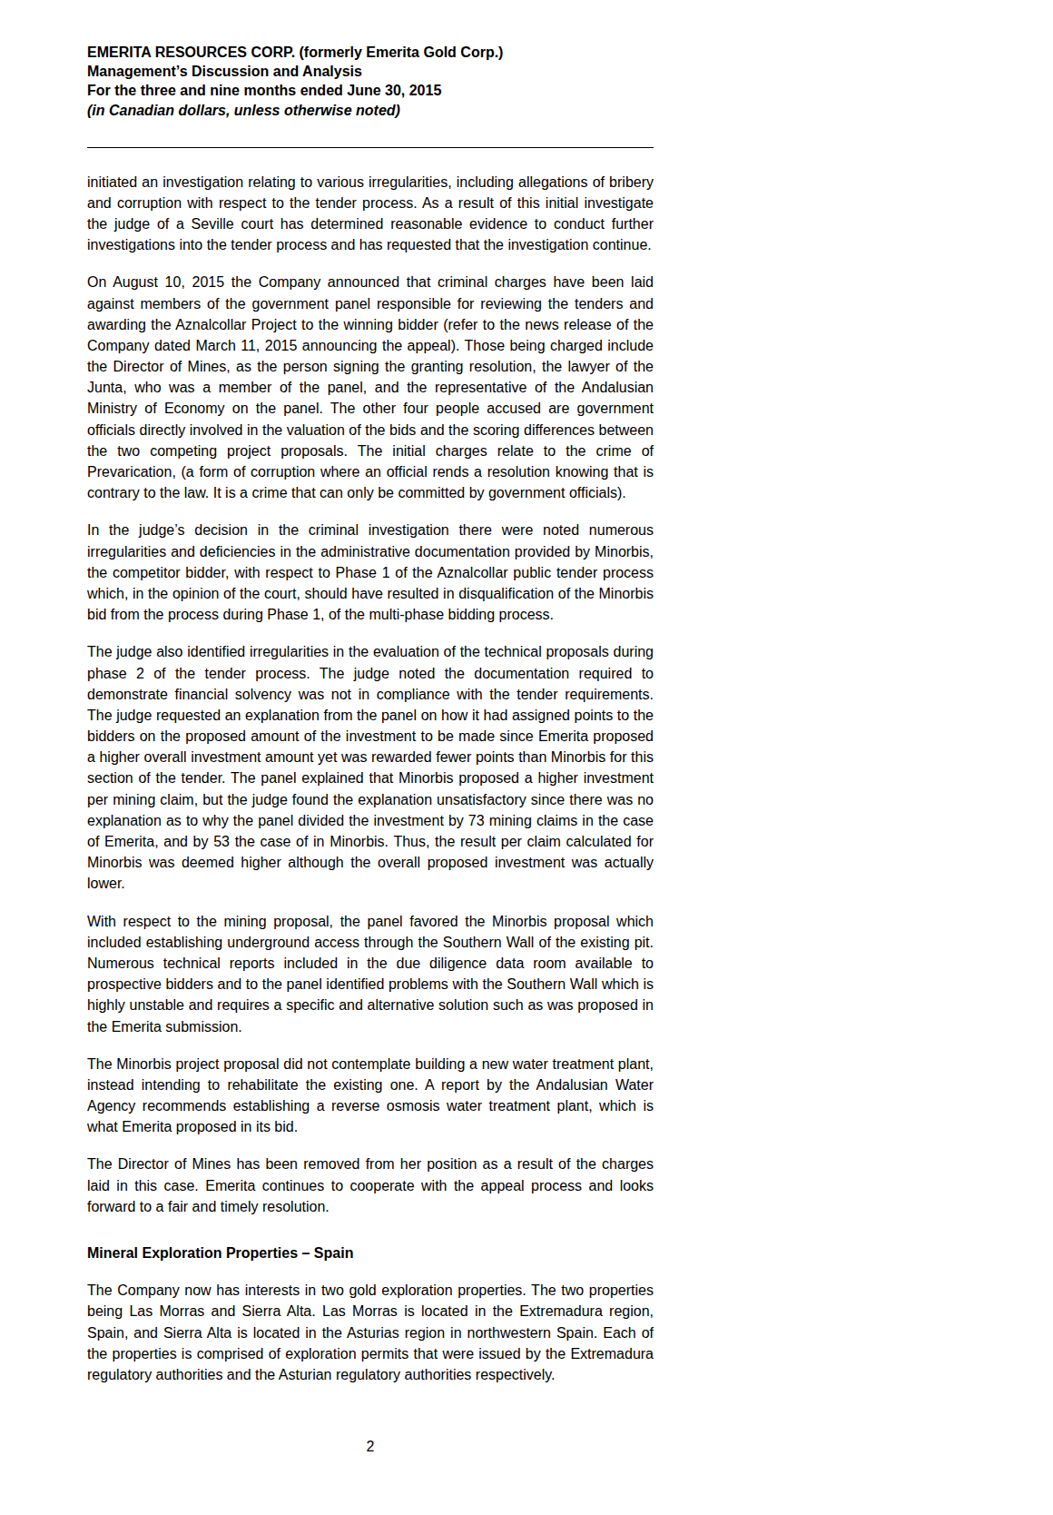EMERITA RESOURCES CORP. (formerly Emerita Gold Corp.)
Management’s Discussion and Analysis
For the three and nine months ended June 30, 2015
(in Canadian dollars, unless otherwise noted)
initiated an investigation relating to various irregularities, including allegations of bribery and corruption with respect to the tender process. As a result of this initial investigate the judge of a Seville court has determined reasonable evidence to conduct further investigations into the tender process and has requested that the investigation continue.
On August 10, 2015 the Company announced that criminal charges have been laid against members of the government panel responsible for reviewing the tenders and awarding the Aznalcollar Project to the winning bidder (refer to the news release of the Company dated March 11, 2015 announcing the appeal). Those being charged include the Director of Mines, as the person signing the granting resolution, the lawyer of the Junta, who was a member of the panel, and the representative of the Andalusian Ministry of Economy on the panel. The other four people accused are government officials directly involved in the valuation of the bids and the scoring differences between the two competing project proposals. The initial charges relate to the crime of Prevarication, (a form of corruption where an official rends a resolution knowing that is contrary to the law. It is a crime that can only be committed by government officials).
In the judge’s decision in the criminal investigation there were noted numerous irregularities and deficiencies in the administrative documentation provided by Minorbis, the competitor bidder, with respect to Phase 1 of the Aznalcollar public tender process which, in the opinion of the court, should have resulted in disqualification of the Minorbis bid from the process during Phase 1, of the multi-phase bidding process.
The judge also identified irregularities in the evaluation of the technical proposals during phase 2 of the tender process. The judge noted the documentation required to demonstrate financial solvency was not in compliance with the tender requirements. The judge requested an explanation from the panel on how it had assigned points to the bidders on the proposed amount of the investment to be made since Emerita proposed a higher overall investment amount yet was rewarded fewer points than Minorbis for this section of the tender. The panel explained that Minorbis proposed a higher investment per mining claim, but the judge found the explanation unsatisfactory since there was no explanation as to why the panel divided the investment by 73 mining claims in the case of Emerita, and by 53 the case of in Minorbis. Thus, the result per claim calculated for Minorbis was deemed higher although the overall proposed investment was actually lower.
With respect to the mining proposal, the panel favored the Minorbis proposal which included establishing underground access through the Southern Wall of the existing pit. Numerous technical reports included in the due diligence data room available to prospective bidders and to the panel identified problems with the Southern Wall which is highly unstable and requires a specific and alternative solution such as was proposed in the Emerita submission.
The Minorbis project proposal did not contemplate building a new water treatment plant, instead intending to rehabilitate the existing one. A report by the Andalusian Water Agency recommends establishing a reverse osmosis water treatment plant, which is what Emerita proposed in its bid.
The Director of Mines has been removed from her position as a result of the charges laid in this case. Emerita continues to cooperate with the appeal process and looks forward to a fair and timely resolution.
Mineral Exploration Properties – Spain
The Company now has interests in two gold exploration properties. The two properties being Las Morras and Sierra Alta. Las Morras is located in the Extremadura region, Spain, and Sierra Alta is located in the Asturias region in northwestern Spain. Each of the properties is comprised of exploration permits that were issued by the Extremadura regulatory authorities and the Asturian regulatory authorities respectively.
2